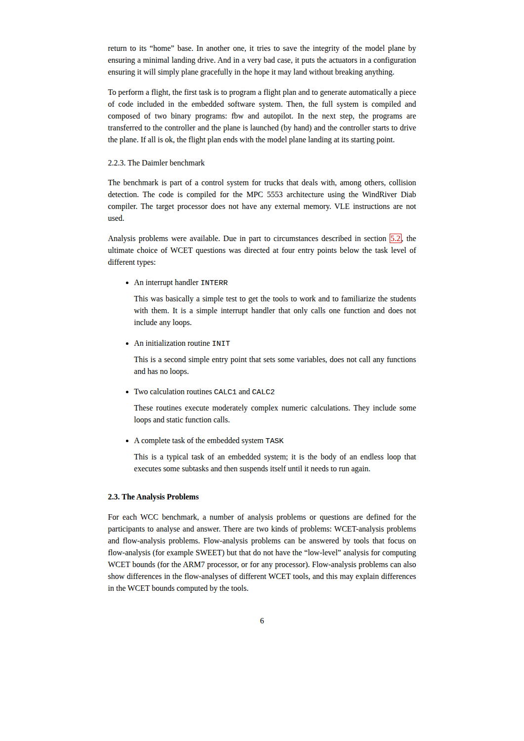return to its “home” base. In another one, it tries to save the integrity of the model plane by ensuring a minimal landing drive. And in a very bad case, it puts the actuators in a configuration ensuring it will simply plane gracefully in the hope it may land without breaking anything.
To perform a flight, the first task is to program a flight plan and to generate automatically a piece of code included in the embedded software system. Then, the full system is compiled and composed of two binary programs: fbw and autopilot. In the next step, the programs are transferred to the controller and the plane is launched (by hand) and the controller starts to drive the plane. If all is ok, the flight plan ends with the model plane landing at its starting point.
2.2.3. The Daimler benchmark
The benchmark is part of a control system for trucks that deals with, among others, collision detection. The code is compiled for the MPC 5553 architecture using the WindRiver Diab compiler. The target processor does not have any external memory. VLE instructions are not used.
Analysis problems were available. Due in part to circumstances described in section 5.2, the ultimate choice of WCET questions was directed at four entry points below the task level of different types:
An interrupt handler INTERR
This was basically a simple test to get the tools to work and to familiarize the students with them. It is a simple interrupt handler that only calls one function and does not include any loops.
An initialization routine INIT
This is a second simple entry point that sets some variables, does not call any functions and has no loops.
Two calculation routines CALC1 and CALC2
These routines execute moderately complex numeric calculations. They include some loops and static function calls.
A complete task of the embedded system TASK
This is a typical task of an embedded system; it is the body of an endless loop that executes some subtasks and then suspends itself until it needs to run again.
2.3. The Analysis Problems
For each WCC benchmark, a number of analysis problems or questions are defined for the participants to analyse and answer. There are two kinds of problems: WCET-analysis problems and flow-analysis problems. Flow-analysis problems can be answered by tools that focus on flow-analysis (for example SWEET) but that do not have the “low-level” analysis for computing WCET bounds (for the ARM7 processor, or for any processor). Flow-analysis problems can also show differences in the flow-analyses of different WCET tools, and this may explain differences in the WCET bounds computed by the tools.
6